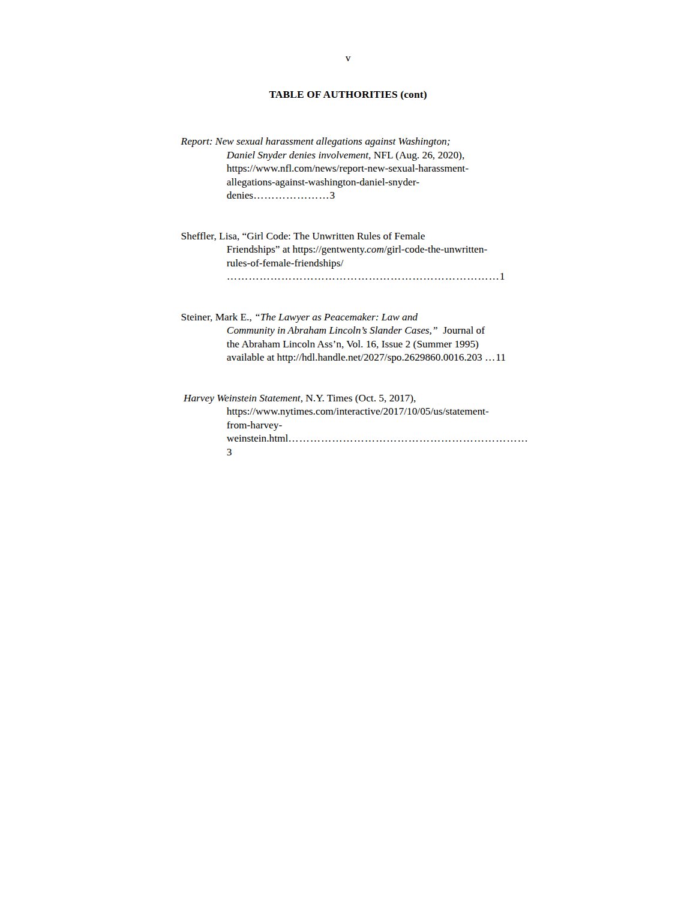v
TABLE OF AUTHORITIES (cont)
Report: New sexual harassment allegations against Washington; Daniel Snyder denies involvement, NFL (Aug. 26, 2020), https://www.nfl.com/news/report-new-sexual-harassment- allegations-against-washington-daniel-snyder-denies…………………3
Sheffler, Lisa, “Girl Code: The Unwritten Rules of Female Friendships” at https://gentwenty.com/girl-code-the-unwritten- rules-of-female-friendships/ …………………………………………………………………1
Steiner, Mark E., “The Lawyer as Peacemaker: Law and Community in Abraham Lincoln’s Slander Cases,” Journal of the Abraham Lincoln Ass’n, Vol. 16, Issue 2 (Summer 1995) available at http://hdl.handle.net/2027/spo.2629860.0016.203 …11
Harvey Weinstein Statement, N.Y. Times (Oct. 5, 2017), https://www.nytimes.com/interactive/2017/10/05/us/statement- from-harvey-weinstein.html…………………………………………………………3